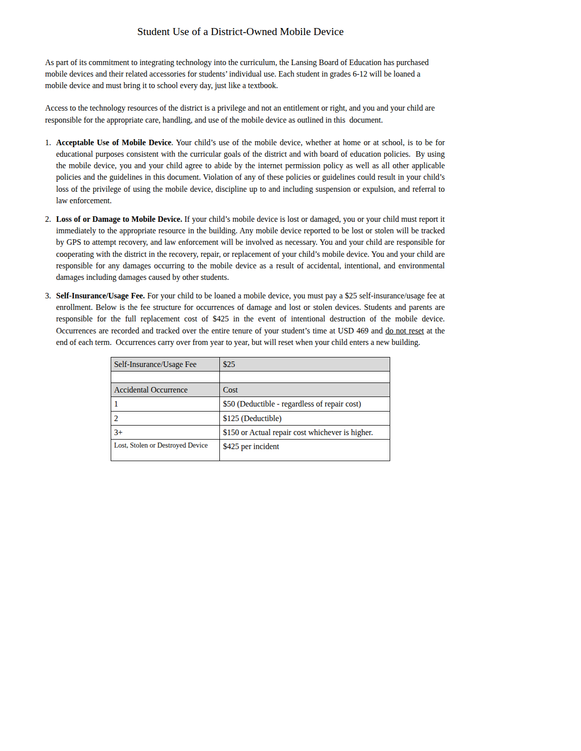Student Use of a District-Owned Mobile Device
As part of its commitment to integrating technology into the curriculum, the Lansing Board of Education has purchased mobile devices and their related accessories for students’ individual use. Each student in grades 6-12 will be loaned a mobile device and must bring it to school every day, just like a textbook.
Access to the technology resources of the district is a privilege and not an entitlement or right, and you and your child are responsible for the appropriate care, handling, and use of the mobile device as outlined in this document.
Acceptable Use of Mobile Device. Your child’s use of the mobile device, whether at home or at school, is to be for educational purposes consistent with the curricular goals of the district and with board of education policies. By using the mobile device, you and your child agree to abide by the internet permission policy as well as all other applicable policies and the guidelines in this document. Violation of any of these policies or guidelines could result in your child’s loss of the privilege of using the mobile device, discipline up to and including suspension or expulsion, and referral to law enforcement.
Loss of or Damage to Mobile Device. If your child’s mobile device is lost or damaged, you or your child must report it immediately to the appropriate resource in the building. Any mobile device reported to be lost or stolen will be tracked by GPS to attempt recovery, and law enforcement will be involved as necessary. You and your child are responsible for cooperating with the district in the recovery, repair, or replacement of your child’s mobile device. You and your child are responsible for any damages occurring to the mobile device as a result of accidental, intentional, and environmental damages including damages caused by other students.
Self-Insurance/Usage Fee. For your child to be loaned a mobile device, you must pay a $25 self-insurance/usage fee at enrollment. Below is the fee structure for occurrences of damage and lost or stolen devices. Students and parents are responsible for the full replacement cost of $425 in the event of intentional destruction of the mobile device. Occurrences are recorded and tracked over the entire tenure of your student’s time at USD 469 and do not reset at the end of each term. Occurrences carry over from year to year, but will reset when your child enters a new building.
| Self-Insurance/Usage Fee | $25 |
| Accidental Occurrence | Cost |
| 1 | $50 (Deductible - regardless of repair cost) |
| 2 | $125 (Deductible) |
| 3+ | $150 or Actual repair cost whichever is higher. |
| Lost, Stolen or Destroyed Device | $425 per incident |